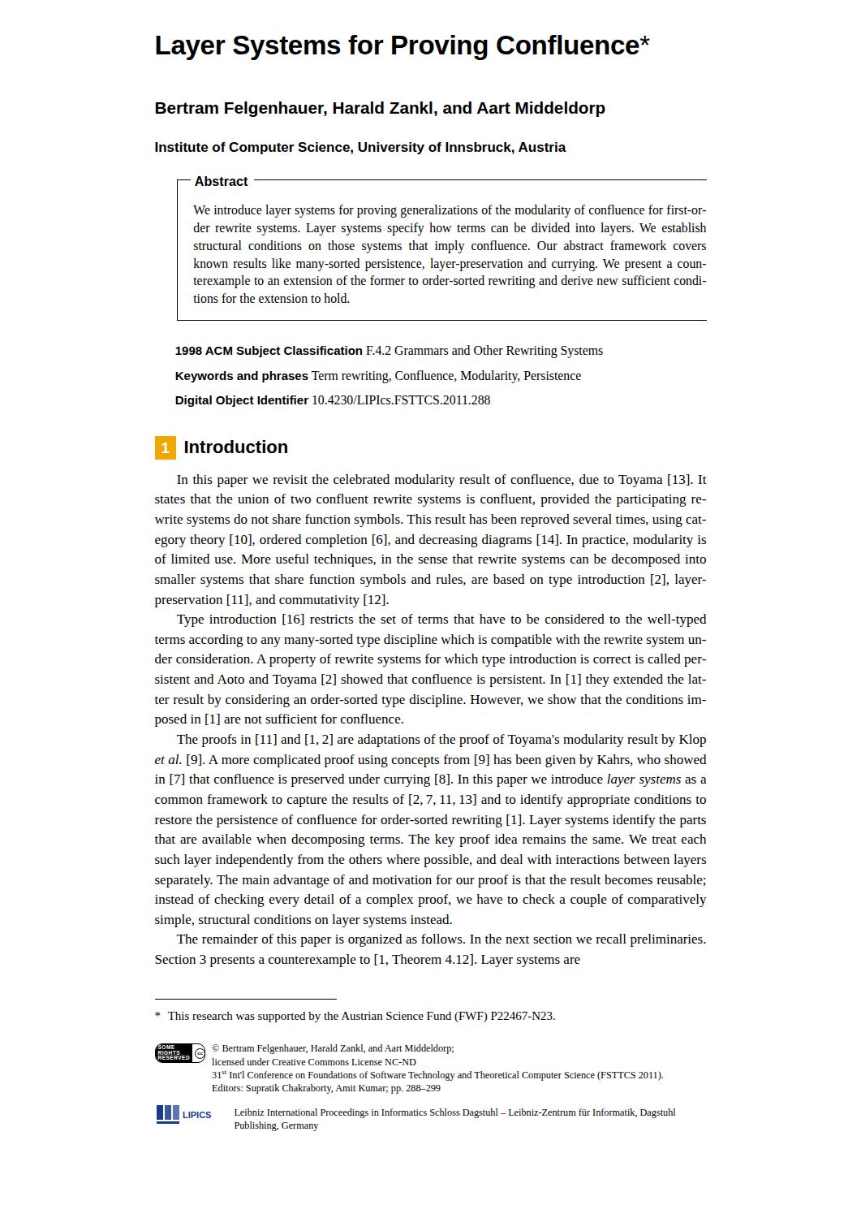Layer Systems for Proving Confluence*
Bertram Felgenhauer, Harald Zankl, and Aart Middeldorp
Institute of Computer Science, University of Innsbruck, Austria
Abstract
We introduce layer systems for proving generalizations of the modularity of confluence for first-order rewrite systems. Layer systems specify how terms can be divided into layers. We establish structural conditions on those systems that imply confluence. Our abstract framework covers known results like many-sorted persistence, layer-preservation and currying. We present a counterexample to an extension of the former to order-sorted rewriting and derive new sufficient conditions for the extension to hold.
1998 ACM Subject Classification F.4.2 Grammars and Other Rewriting Systems
Keywords and phrases Term rewriting, Confluence, Modularity, Persistence
Digital Object Identifier 10.4230/LIPIcs.FSTTCS.2011.288
1 Introduction
In this paper we revisit the celebrated modularity result of confluence, due to Toyama [13]. It states that the union of two confluent rewrite systems is confluent, provided the participating rewrite systems do not share function symbols. This result has been reproved several times, using category theory [10], ordered completion [6], and decreasing diagrams [14]. In practice, modularity is of limited use. More useful techniques, in the sense that rewrite systems can be decomposed into smaller systems that share function symbols and rules, are based on type introduction [2], layer-preservation [11], and commutativity [12].
Type introduction [16] restricts the set of terms that have to be considered to the well-typed terms according to any many-sorted type discipline which is compatible with the rewrite system under consideration. A property of rewrite systems for which type introduction is correct is called persistent and Aoto and Toyama [2] showed that confluence is persistent. In [1] they extended the latter result by considering an order-sorted type discipline. However, we show that the conditions imposed in [1] are not sufficient for confluence.
The proofs in [11] and [1, 2] are adaptations of the proof of Toyama's modularity result by Klop et al. [9]. A more complicated proof using concepts from [9] has been given by Kahrs, who showed in [7] that confluence is preserved under currying [8]. In this paper we introduce layer systems as a common framework to capture the results of [2, 7, 11, 13] and to identify appropriate conditions to restore the persistence of confluence for order-sorted rewriting [1]. Layer systems identify the parts that are available when decomposing terms. The key proof idea remains the same. We treat each such layer independently from the others where possible, and deal with interactions between layers separately. The main advantage of and motivation for our proof is that the result becomes reusable; instead of checking every detail of a complex proof, we have to check a couple of comparatively simple, structural conditions on layer systems instead.
The remainder of this paper is organized as follows. In the next section we recall preliminaries. Section 3 presents a counterexample to [1, Theorem 4.12]. Layer systems are
* This research was supported by the Austrian Science Fund (FWF) P22467-N23.
SOME RIGHTS RESERVED
cc ☉ $ =
© Bertram Felgenhauer, Harald Zankl, and Aart Middeldorp; licensed under Creative Commons License NC-ND 31st Int'l Conference on Foundations of Software Technology and Theoretical Computer Science (FSTTCS 2011). Editors: Supratik Chakraborty, Amit Kumar; pp. 288–299
LIPICS
Leibniz International Proceedings in Informatics Schloss Dagstuhl – Leibniz-Zentrum für Informatik, Dagstuhl Publishing, Germany